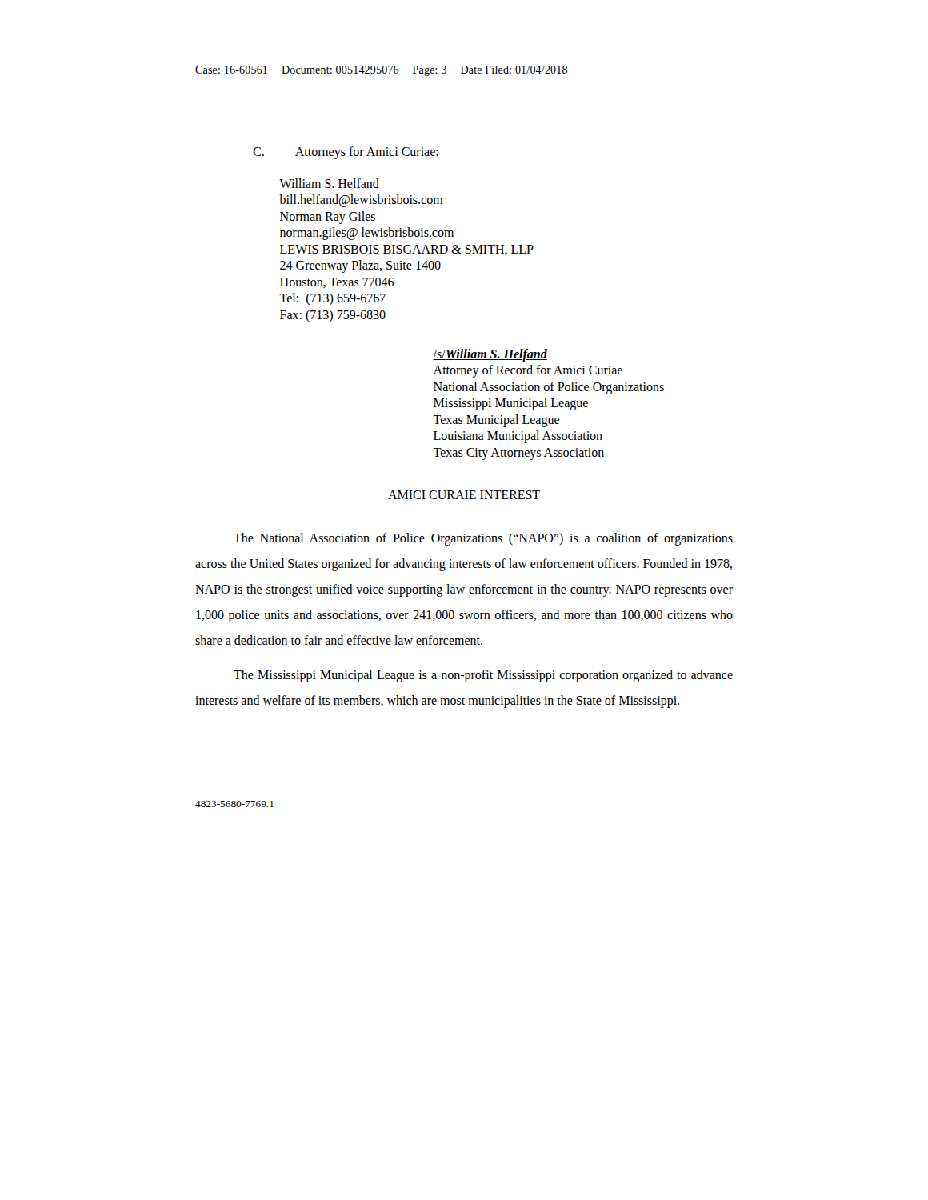Case: 16-60561 Document: 00514295076 Page: 3 Date Filed: 01/04/2018
C. Attorneys for Amici Curiae:
William S. Helfand
bill.helfand@lewisbrisbois.com
Norman Ray Giles
norman.giles@ lewisbrisbois.com
LEWIS BRISBOIS BISGAARD & SMITH, LLP
24 Greenway Plaza, Suite 1400
Houston, Texas 77046
Tel: (713) 659-6767
Fax: (713) 759-6830
/s/William S. Helfand
Attorney of Record for Amici Curiae
National Association of Police Organizations
Mississippi Municipal League
Texas Municipal League
Louisiana Municipal Association
Texas City Attorneys Association
AMICI CURAIE INTEREST
The National Association of Police Organizations (“NAPO”) is a coalition of organizations across the United States organized for advancing interests of law enforcement officers. Founded in 1978, NAPO is the strongest unified voice supporting law enforcement in the country. NAPO represents over 1,000 police units and associations, over 241,000 sworn officers, and more than 100,000 citizens who share a dedication to fair and effective law enforcement.
The Mississippi Municipal League is a non-profit Mississippi corporation organized to advance interests and welfare of its members, which are most municipalities in the State of Mississippi.
4823-5680-7769.1